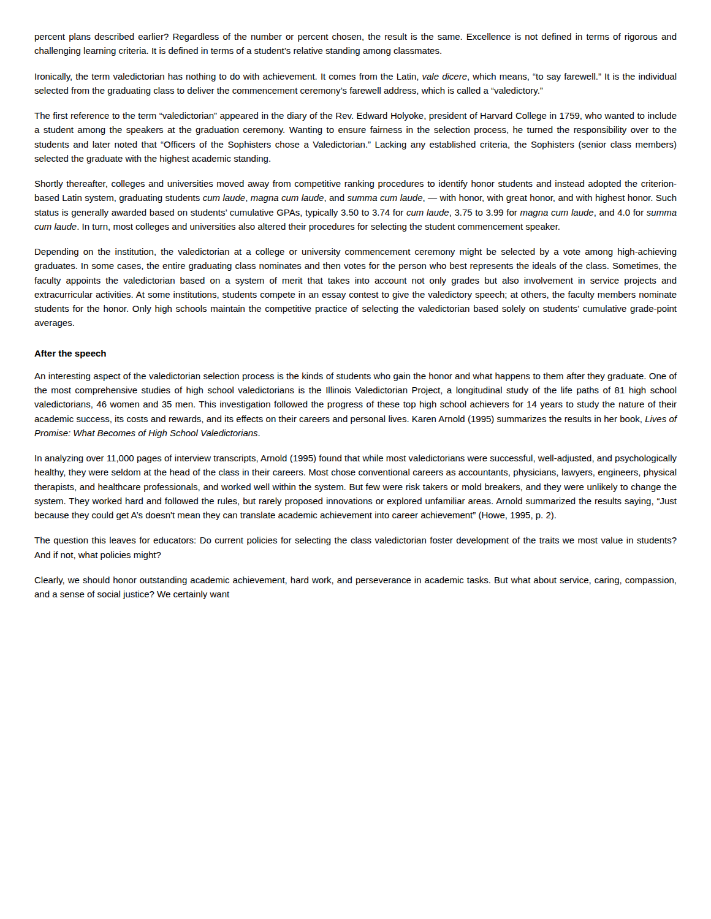percent plans described earlier? Regardless of the number or percent chosen, the result is the same. Excellence is not defined in terms of rigorous and challenging learning criteria. It is defined in terms of a student’s relative standing among classmates.
Ironically, the term valedictorian has nothing to do with achievement. It comes from the Latin, vale dicere, which means, “to say farewell.” It is the individual selected from the graduating class to deliver the commencement ceremony’s farewell address, which is called a “valedictory.”
The first reference to the term “valedictorian” appeared in the diary of the Rev. Edward Holyoke, president of Harvard College in 1759, who wanted to include a student among the speakers at the graduation ceremony. Wanting to ensure fairness in the selection process, he turned the responsibility over to the students and later noted that “Officers of the Sophisters chose a Valedictorian.” Lacking any established criteria, the Sophisters (senior class members) selected the graduate with the highest academic standing.
Shortly thereafter, colleges and universities moved away from competitive ranking procedures to identify honor students and instead adopted the criterion-based Latin system, graduating students cum laude, magna cum laude, and summa cum laude, — with honor, with great honor, and with highest honor. Such status is generally awarded based on students’ cumulative GPAs, typically 3.50 to 3.74 for cum laude, 3.75 to 3.99 for magna cum laude, and 4.0 for summa cum laude. In turn, most colleges and universities also altered their procedures for selecting the student commencement speaker.
Depending on the institution, the valedictorian at a college or university commencement ceremony might be selected by a vote among high-achieving graduates. In some cases, the entire graduating class nominates and then votes for the person who best represents the ideals of the class. Sometimes, the faculty appoints the valedictorian based on a system of merit that takes into account not only grades but also involvement in service projects and extracurricular activities. At some institutions, students compete in an essay contest to give the valedictory speech; at others, the faculty members nominate students for the honor. Only high schools maintain the competitive practice of selecting the valedictorian based solely on students’ cumulative grade-point averages.
After the speech
An interesting aspect of the valedictorian selection process is the kinds of students who gain the honor and what happens to them after they graduate. One of the most comprehensive studies of high school valedictorians is the Illinois Valedictorian Project, a longitudinal study of the life paths of 81 high school valedictorians, 46 women and 35 men. This investigation followed the progress of these top high school achievers for 14 years to study the nature of their academic success, its costs and rewards, and its effects on their careers and personal lives. Karen Arnold (1995) summarizes the results in her book, Lives of Promise: What Becomes of High School Valedictorians.
In analyzing over 11,000 pages of interview transcripts, Arnold (1995) found that while most valedictorians were successful, well-adjusted, and psychologically healthy, they were seldom at the head of the class in their careers. Most chose conventional careers as accountants, physicians, lawyers, engineers, physical therapists, and healthcare professionals, and worked well within the system. But few were risk takers or mold breakers, and they were unlikely to change the system. They worked hard and followed the rules, but rarely proposed innovations or explored unfamiliar areas. Arnold summarized the results saying, “Just because they could get A’s doesn't mean they can translate academic achievement into career achievement” (Howe, 1995, p. 2).
The question this leaves for educators: Do current policies for selecting the class valedictorian foster development of the traits we most value in students? And if not, what policies might?
Clearly, we should honor outstanding academic achievement, hard work, and perseverance in academic tasks. But what about service, caring, compassion, and a sense of social justice? We certainly want